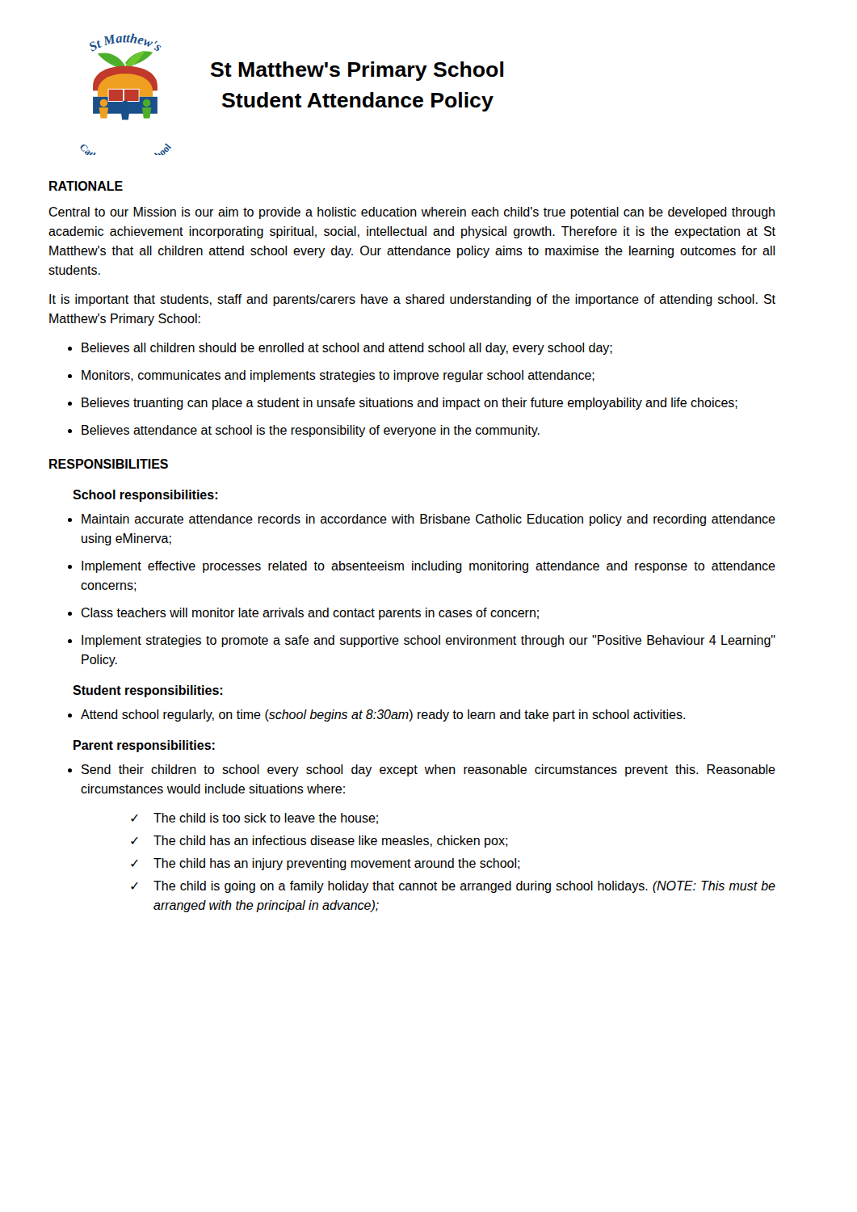St Matthew's Catholic Primary School
St Matthew's Primary School
Student Attendance Policy
RATIONALE
Central to our Mission is our aim to provide a holistic education wherein each child's true potential can be developed through academic achievement incorporating spiritual, social, intellectual and physical growth. Therefore it is the expectation at St Matthew's that all children attend school every day. Our attendance policy aims to maximise the learning outcomes for all students.
It is important that students, staff and parents/carers have a shared understanding of the importance of attending school. St Matthew's Primary School:
Believes all children should be enrolled at school and attend school all day, every school day;
Monitors, communicates and implements strategies to improve regular school attendance;
Believes truanting can place a student in unsafe situations and impact on their future employability and life choices;
Believes attendance at school is the responsibility of everyone in the community.
RESPONSIBILITIES
School responsibilities:
Maintain accurate attendance records in accordance with Brisbane Catholic Education policy and recording attendance using eMinerva;
Implement effective processes related to absenteeism including monitoring attendance and response to attendance concerns;
Class teachers will monitor late arrivals and contact parents in cases of concern;
Implement strategies to promote a safe and supportive school environment through our "Positive Behaviour 4 Learning" Policy.
Student responsibilities:
Attend school regularly, on time (school begins at 8:30am) ready to learn and take part in school activities.
Parent responsibilities:
Send their children to school every school day except when reasonable circumstances prevent this. Reasonable circumstances would include situations where:
The child is too sick to leave the house;
The child has an infectious disease like measles, chicken pox;
The child has an injury preventing movement around the school;
The child is going on a family holiday that cannot be arranged during school holidays. (NOTE: This must be arranged with the principal in advance);